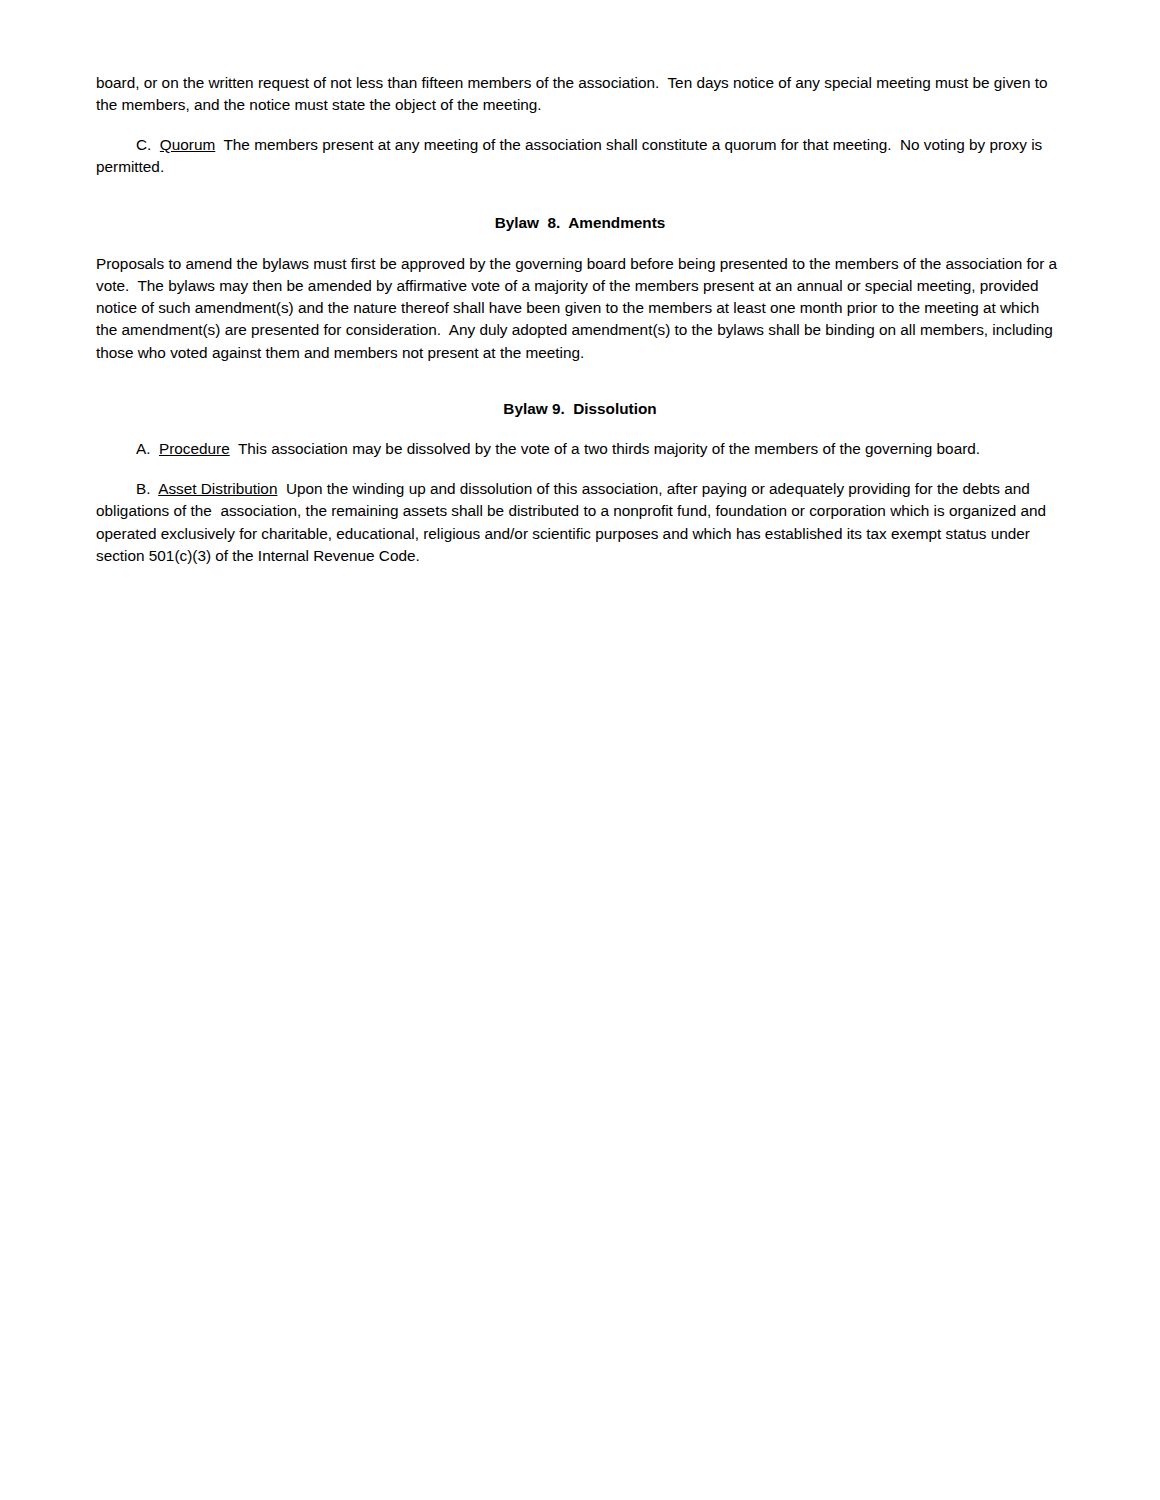board, or on the written request of not less than fifteen members of the association. Ten days notice of any special meeting must be given to the members, and the notice must state the object of the meeting.
C. Quorum The members present at any meeting of the association shall constitute a quorum for that meeting. No voting by proxy is permitted.
Bylaw 8. Amendments
Proposals to amend the bylaws must first be approved by the governing board before being presented to the members of the association for a vote. The bylaws may then be amended by affirmative vote of a majority of the members present at an annual or special meeting, provided notice of such amendment(s) and the nature thereof shall have been given to the members at least one month prior to the meeting at which the amendment(s) are presented for consideration. Any duly adopted amendment(s) to the bylaws shall be binding on all members, including those who voted against them and members not present at the meeting.
Bylaw 9. Dissolution
A. Procedure This association may be dissolved by the vote of a two thirds majority of the members of the governing board.
B. Asset Distribution Upon the winding up and dissolution of this association, after paying or adequately providing for the debts and obligations of the association, the remaining assets shall be distributed to a nonprofit fund, foundation or corporation which is organized and operated exclusively for charitable, educational, religious and/or scientific purposes and which has established its tax exempt status under section 501(c)(3) of the Internal Revenue Code.